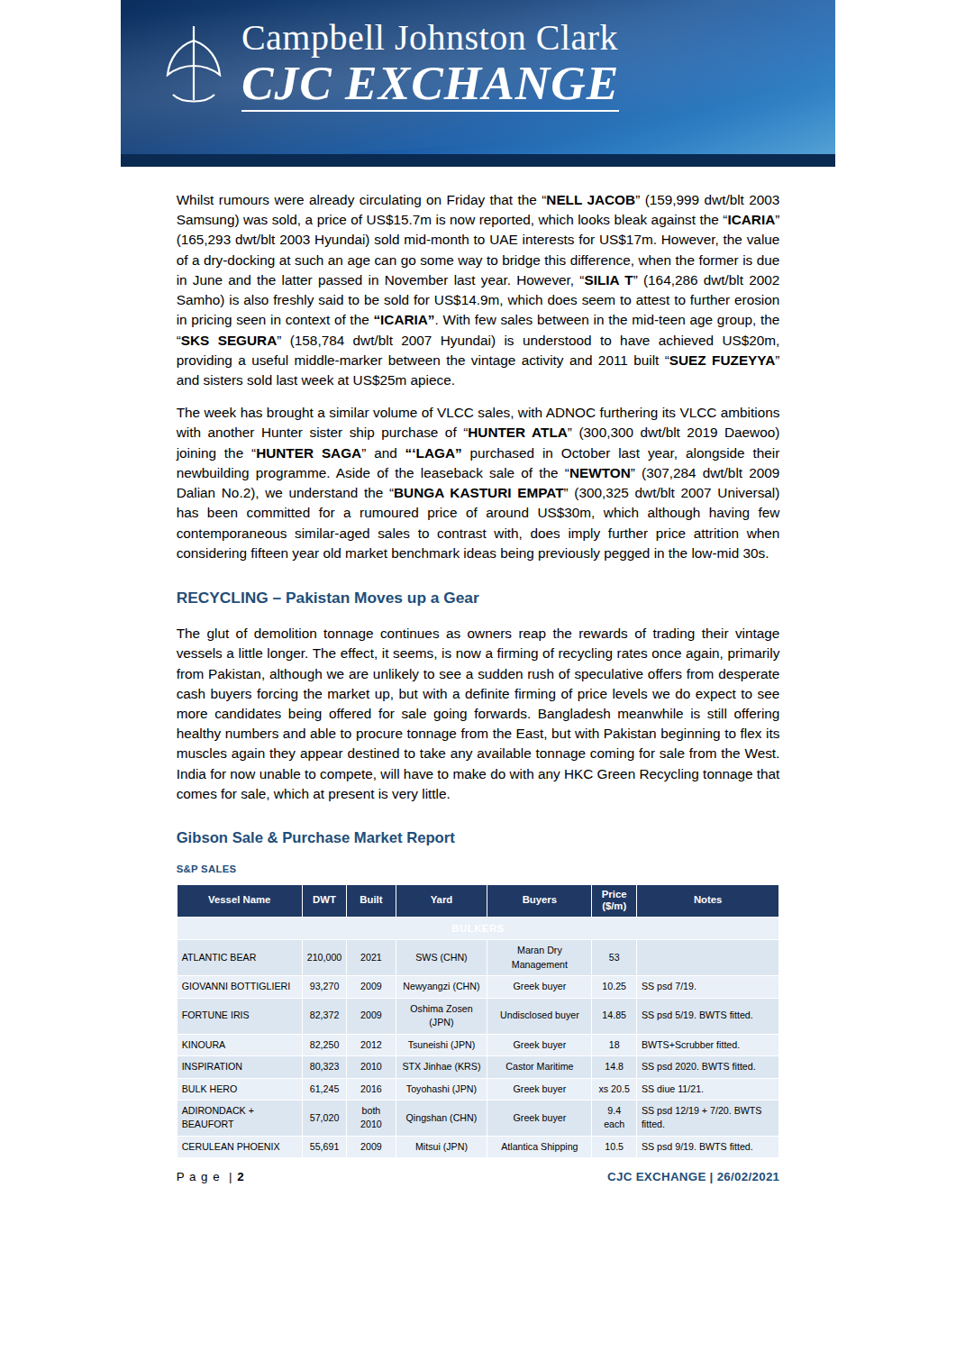Campbell Johnston Clark
CJC EXCHANGE
Whilst rumours were already circulating on Friday that the “NELL JACOB” (159,999 dwt/blt 2003 Samsung) was sold, a price of US$15.7m is now reported, which looks bleak against the “ICARIA” (165,293 dwt/blt 2003 Hyundai) sold mid-month to UAE interests for US$17m. However, the value of a dry-docking at such an age can go some way to bridge this difference, when the former is due in June and the latter passed in November last year. However, “SILIA T” (164,286 dwt/blt 2002 Samho) is also freshly said to be sold for US$14.9m, which does seem to attest to further erosion in pricing seen in context of the “ICARIA”. With few sales between in the mid-teen age group, the “SKS SEGURA” (158,784 dwt/blt 2007 Hyundai) is understood to have achieved US$20m, providing a useful middle-marker between the vintage activity and 2011 built “SUEZ FUZEYYA” and sisters sold last week at US$25m apiece.
The week has brought a similar volume of VLCC sales, with ADNOC furthering its VLCC ambitions with another Hunter sister ship purchase of “HUNTER ATLA” (300,300 dwt/blt 2019 Daewoo) joining the “HUNTER SAGA” and “‘LAGA” purchased in October last year, alongside their newbuilding programme. Aside of the leaseback sale of the “NEWTON” (307,284 dwt/blt 2009 Dalian No.2), we understand the “BUNGA KASTURI EMPAT” (300,325 dwt/blt 2007 Universal) has been committed for a rumoured price of around US$30m, which although having few contemporaneous similar-aged sales to contrast with, does imply further price attrition when considering fifteen year old market benchmark ideas being previously pegged in the low-mid 30s.
RECYCLING – Pakistan Moves up a Gear
The glut of demolition tonnage continues as owners reap the rewards of trading their vintage vessels a little longer. The effect, it seems, is now a firming of recycling rates once again, primarily from Pakistan, although we are unlikely to see a sudden rush of speculative offers from desperate cash buyers forcing the market up, but with a definite firming of price levels we do expect to see more candidates being offered for sale going forwards. Bangladesh meanwhile is still offering healthy numbers and able to procure tonnage from the East, but with Pakistan beginning to flex its muscles again they appear destined to take any available tonnage coming for sale from the West. India for now unable to compete, will have to make do with any HKC Green Recycling tonnage that comes for sale, which at present is very little.
Gibson Sale & Purchase Market Report
S&P SALES
| Vessel Name | DWT | Built | Yard | Buyers | Price ($/m) | Notes |
| --- | --- | --- | --- | --- | --- | --- |
| BULKERS |
| ATLANTIC BEAR | 210,000 | 2021 | SWS (CHN) | Maran Dry Management | 53 | |
| GIOVANNI BOTTIGLIERI | 93,270 | 2009 | Newyangzi (CHN) | Greek buyer | 10.25 | SS psd 7/19. |
| FORTUNE IRIS | 82,372 | 2009 | Oshima Zosen (JPN) | Undisclosed buyer | 14.85 | SS psd 5/19. BWTS fitted. |
| KINOURA | 82,250 | 2012 | Tsuneishi (JPN) | Greek buyer | 18 | BWTS+Scrubber fitted. |
| INSPIRATION | 80,323 | 2010 | STX Jinhae (KRS) | Castor Maritime | 14.8 | SS psd 2020. BWTS fitted. |
| BULK HERO | 61,245 | 2016 | Toyohashi (JPN) | Greek buyer | xs 20.5 | SS diue 11/21. |
| ADIRONDACK + BEAUFORT | 57,020 | both 2010 | Qingshan (CHN) | Greek buyer | 9.4 each | SS psd 12/19 + 7/20. BWTS fitted. |
| CERULEAN PHOENIX | 55,691 | 2009 | Mitsui (JPN) | Atlantica Shipping | 10.5 | SS psd 9/19. BWTS fitted. |
P a g e | 2
CJC EXCHANGE | 26/02/2021